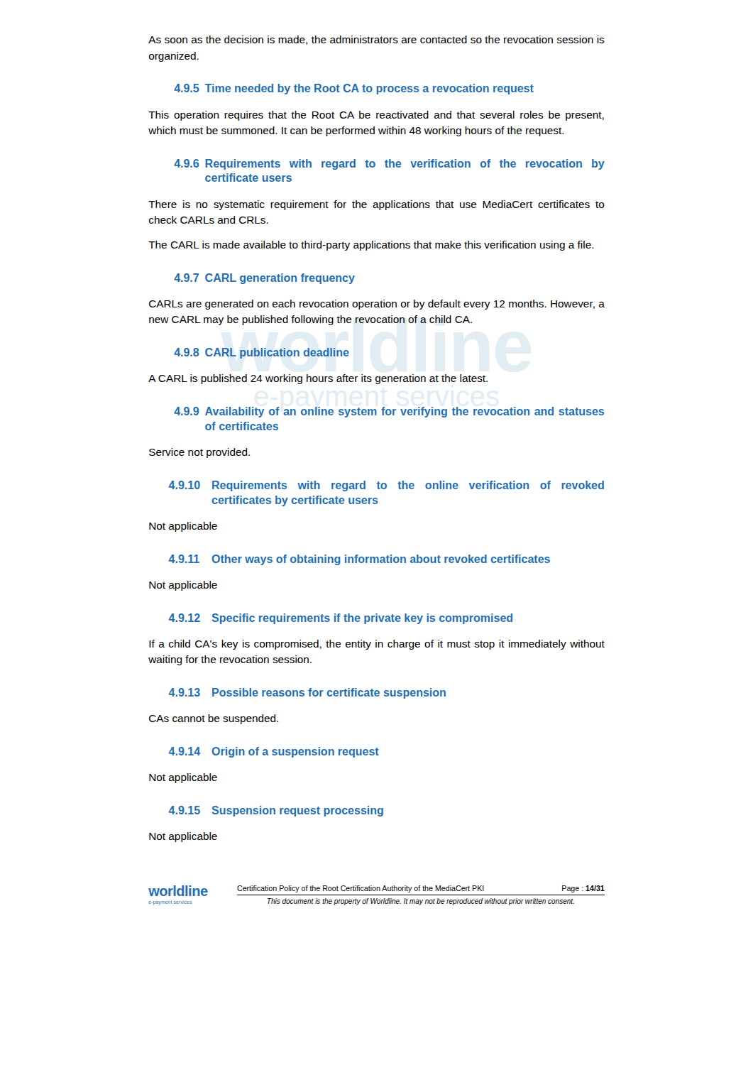worldline
e-payment services
As soon as the decision is made, the administrators are contacted so the revocation session is organized.
4.9.5 Time needed by the Root CA to process a revocation request
This operation requires that the Root CA be reactivated and that several roles be present, which must be summoned. It can be performed within 48 working hours of the request.
4.9.6 Requirements with regard to the verification of the revocation by certificate users
There is no systematic requirement for the applications that use MediaCert certificates to check CARLs and CRLs.
The CARL is made available to third-party applications that make this verification using a file.
4.9.7 CARL generation frequency
CARLs are generated on each revocation operation or by default every 12 months. However, a new CARL may be published following the revocation of a child CA.
4.9.8 CARL publication deadline
A CARL is published 24 working hours after its generation at the latest.
4.9.9 Availability of an online system for verifying the revocation and statuses of certificates
Service not provided.
4.9.10 Requirements with regard to the online verification of revoked certificates by certificate users
Not applicable
4.9.11 Other ways of obtaining information about revoked certificates
Not applicable
4.9.12 Specific requirements if the private key is compromised
If a child CA's key is compromised, the entity in charge of it must stop it immediately without waiting for the revocation session.
4.9.13 Possible reasons for certificate suspension
CAs cannot be suspended.
4.9.14 Origin of a suspension request
Not applicable
4.9.15 Suspension request processing
Not applicable
worldline
e-payment services
Certification Policy of the Root Certification Authority of the MediaCert PKI Page : 14/31
This document is the property of Worldline. It may not be reproduced without prior written consent.